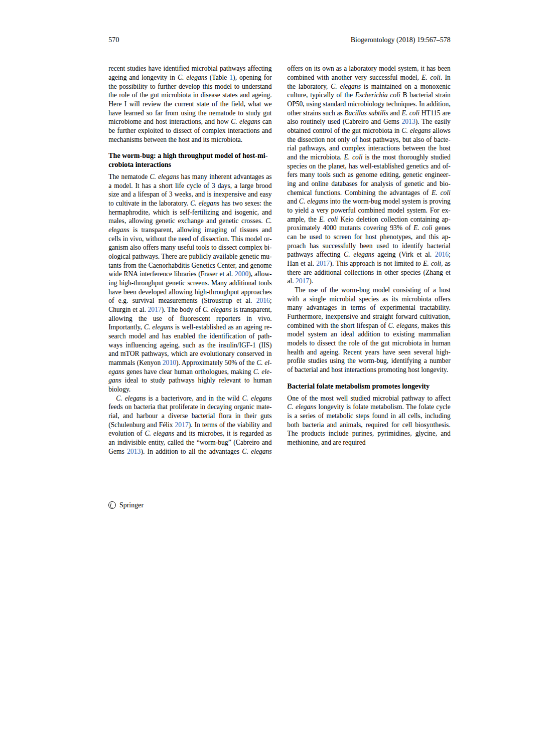570 Biogerontology (2018) 19:567–578
recent studies have identified microbial pathways affecting ageing and longevity in C. elegans (Table 1), opening for the possibility to further develop this model to understand the role of the gut microbiota in disease states and ageing. Here I will review the current state of the field, what we have learned so far from using the nematode to study gut microbiome and host interactions, and how C. elegans can be further exploited to dissect of complex interactions and mechanisms between the host and its microbiota.
The worm-bug: a high throughput model of host-microbiota interactions
The nematode C. elegans has many inherent advantages as a model. It has a short life cycle of 3 days, a large brood size and a lifespan of 3 weeks, and is inexpensive and easy to cultivate in the laboratory. C. elegans has two sexes: the hermaphrodite, which is self-fertilizing and isogenic, and males, allowing genetic exchange and genetic crosses. C. elegans is transparent, allowing imaging of tissues and cells in vivo, without the need of dissection. This model organism also offers many useful tools to dissect complex biological pathways. There are publicly available genetic mutants from the Caenorhabditis Genetics Center, and genome wide RNA interference libraries (Fraser et al. 2000), allowing high-throughput genetic screens. Many additional tools have been developed allowing high-throughput approaches of e.g. survival measurements (Stroustrup et al. 2016; Churgin et al. 2017). The body of C. elegans is transparent, allowing the use of fluorescent reporters in vivo. Importantly, C. elegans is well-established as an ageing research model and has enabled the identification of pathways influencing ageing, such as the insulin/IGF-1 (IIS) and mTOR pathways, which are evolutionary conserved in mammals (Kenyon 2010). Approximately 50% of the C. elegans genes have clear human orthologues, making C. elegans ideal to study pathways highly relevant to human biology.
C. elegans is a bacterivore, and in the wild C. elegans feeds on bacteria that proliferate in decaying organic material, and harbour a diverse bacterial flora in their guts (Schulenburg and Félix 2017). In terms of the viability and evolution of C. elegans and its microbes, it is regarded as an indivisible entity, called the “worm-bug” (Cabreiro and Gems 2013). In addition to all the advantages C. elegans offers on its own as a laboratory model system, it has been combined with another very successful model, E. coli. In the laboratory, C. elegans is maintained on a monoxenic culture, typically of the Escherichia coli B bacterial strain OP50, using standard microbiology techniques. In addition, other strains such as Bacillus subtilis and E. coli HT115 are also routinely used (Cabreiro and Gems 2013). The easily obtained control of the gut microbiota in C. elegans allows the dissection not only of host pathways, but also of bacterial pathways, and complex interactions between the host and the microbiota. E. coli is the most thoroughly studied species on the planet, has well-established genetics and offers many tools such as genome editing, genetic engineering and online databases for analysis of genetic and biochemical functions. Combining the advantages of E. coli and C. elegans into the worm-bug model system is proving to yield a very powerful combined model system. For example, the E. coli Keio deletion collection containing approximately 4000 mutants covering 93% of E. coli genes can be used to screen for host phenotypes, and this approach has successfully been used to identify bacterial pathways affecting C. elegans ageing (Virk et al. 2016; Han et al. 2017). This approach is not limited to E. coli, as there are additional collections in other species (Zhang et al. 2017).
The use of the worm-bug model consisting of a host with a single microbial species as its microbiota offers many advantages in terms of experimental tractability. Furthermore, inexpensive and straight forward cultivation, combined with the short lifespan of C. elegans, makes this model system an ideal addition to existing mammalian models to dissect the role of the gut microbiota in human health and ageing. Recent years have seen several high-profile studies using the worm-bug, identifying a number of bacterial and host interactions promoting host longevity.
Bacterial folate metabolism promotes longevity
One of the most well studied microbial pathway to affect C. elegans longevity is folate metabolism. The folate cycle is a series of metabolic steps found in all cells, including both bacteria and animals, required for cell biosynthesis. The products include purines, pyrimidines, glycine, and methionine, and are required
Springer